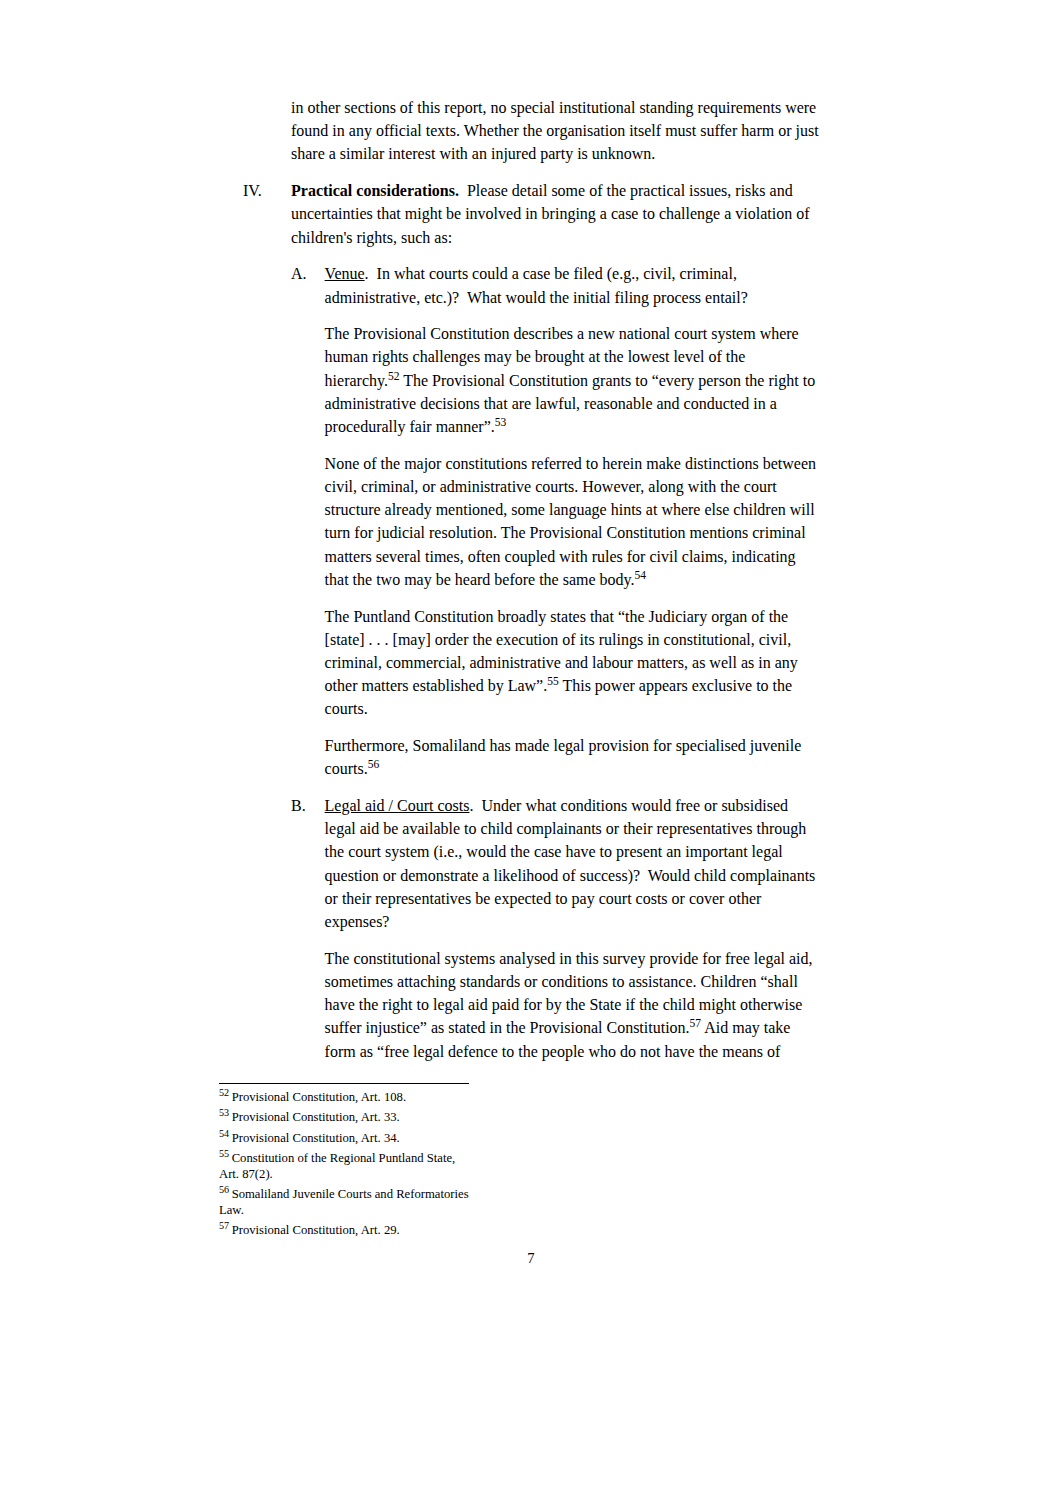in other sections of this report, no special institutional standing requirements were found in any official texts. Whether the organisation itself must suffer harm or just share a similar interest with an injured party is unknown.
IV.
Practical considerations. Please detail some of the practical issues, risks and uncertainties that might be involved in bringing a case to challenge a violation of children's rights, such as:
A.
Venue. In what courts could a case be filed (e.g., civil, criminal, administrative, etc.)? What would the initial filing process entail?
The Provisional Constitution describes a new national court system where human rights challenges may be brought at the lowest level of the hierarchy.52 The Provisional Constitution grants to “every person the right to administrative decisions that are lawful, reasonable and conducted in a procedurally fair manner”.53
None of the major constitutions referred to herein make distinctions between civil, criminal, or administrative courts. However, along with the court structure already mentioned, some language hints at where else children will turn for judicial resolution. The Provisional Constitution mentions criminal matters several times, often coupled with rules for civil claims, indicating that the two may be heard before the same body.54
The Puntland Constitution broadly states that “the Judiciary organ of the [state] . . . [may] order the execution of its rulings in constitutional, civil, criminal, commercial, administrative and labour matters, as well as in any other matters established by Law”.55 This power appears exclusive to the courts.
Furthermore, Somaliland has made legal provision for specialised juvenile courts.56
B.
Legal aid / Court costs. Under what conditions would free or subsidised legal aid be available to child complainants or their representatives through the court system (i.e., would the case have to present an important legal question or demonstrate a likelihood of success)? Would child complainants or their representatives be expected to pay court costs or cover other expenses?
The constitutional systems analysed in this survey provide for free legal aid, sometimes attaching standards or conditions to assistance. Children “shall have the right to legal aid paid for by the State if the child might otherwise suffer injustice” as stated in the Provisional Constitution.57 Aid may take form as “free legal defence to the people who do not have the means of
52 Provisional Constitution, Art. 108.
53 Provisional Constitution, Art. 33.
54 Provisional Constitution, Art. 34.
55 Constitution of the Regional Puntland State, Art. 87(2).
56 Somaliland Juvenile Courts and Reformatories Law.
57 Provisional Constitution, Art. 29.
7